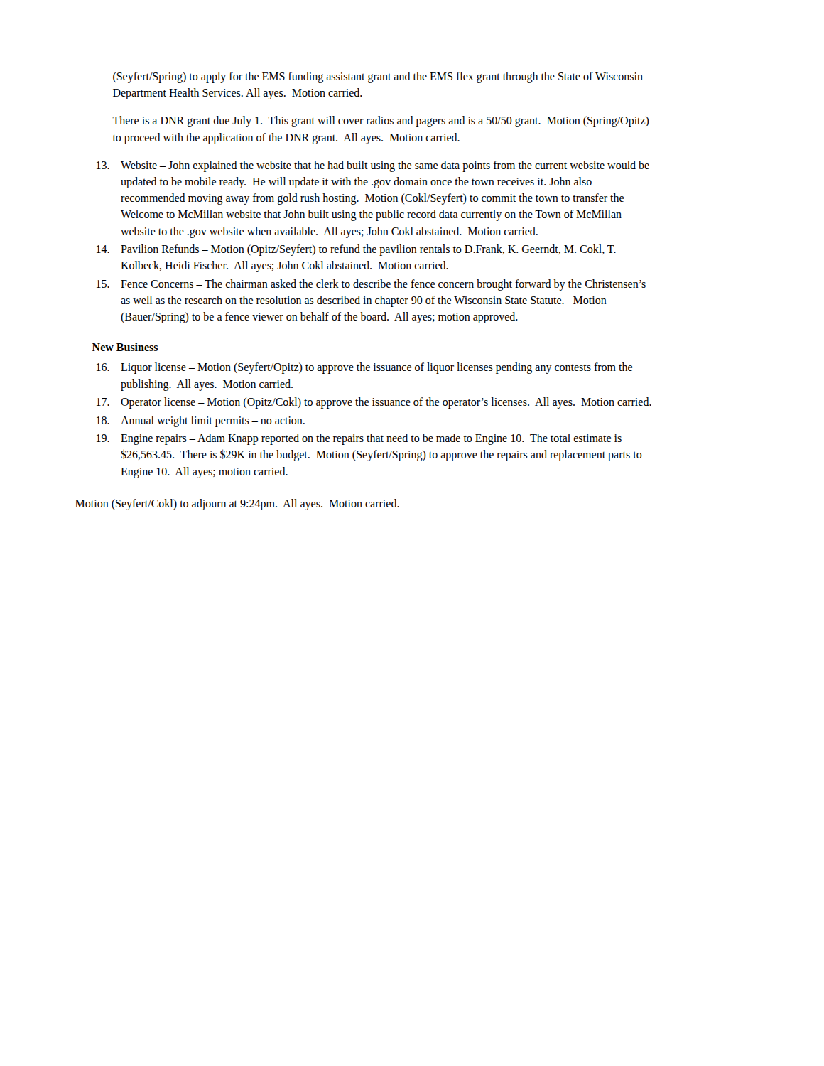(Seyfert/Spring) to apply for the EMS funding assistant grant and the EMS flex grant through the State of Wisconsin Department Health Services. All ayes. Motion carried.
There is a DNR grant due July 1. This grant will cover radios and pagers and is a 50/50 grant. Motion (Spring/Opitz) to proceed with the application of the DNR grant. All ayes. Motion carried.
Website – John explained the website that he had built using the same data points from the current website would be updated to be mobile ready. He will update it with the .gov domain once the town receives it. John also recommended moving away from gold rush hosting. Motion (Cokl/Seyfert) to commit the town to transfer the Welcome to McMillan website that John built using the public record data currently on the Town of McMillan website to the .gov website when available. All ayes; John Cokl abstained. Motion carried.
Pavilion Refunds – Motion (Opitz/Seyfert) to refund the pavilion rentals to D.Frank, K. Geerndt, M. Cokl, T. Kolbeck, Heidi Fischer. All ayes; John Cokl abstained. Motion carried.
Fence Concerns – The chairman asked the clerk to describe the fence concern brought forward by the Christensen’s as well as the research on the resolution as described in chapter 90 of the Wisconsin State Statute. Motion (Bauer/Spring) to be a fence viewer on behalf of the board. All ayes; motion approved.
New Business
Liquor license – Motion (Seyfert/Opitz) to approve the issuance of liquor licenses pending any contests from the publishing. All ayes. Motion carried.
Operator license – Motion (Opitz/Cokl) to approve the issuance of the operator’s licenses. All ayes. Motion carried.
Annual weight limit permits – no action.
Engine repairs – Adam Knapp reported on the repairs that need to be made to Engine 10. The total estimate is $26,563.45. There is $29K in the budget. Motion (Seyfert/Spring) to approve the repairs and replacement parts to Engine 10. All ayes; motion carried.
Motion (Seyfert/Cokl) to adjourn at 9:24pm. All ayes. Motion carried.